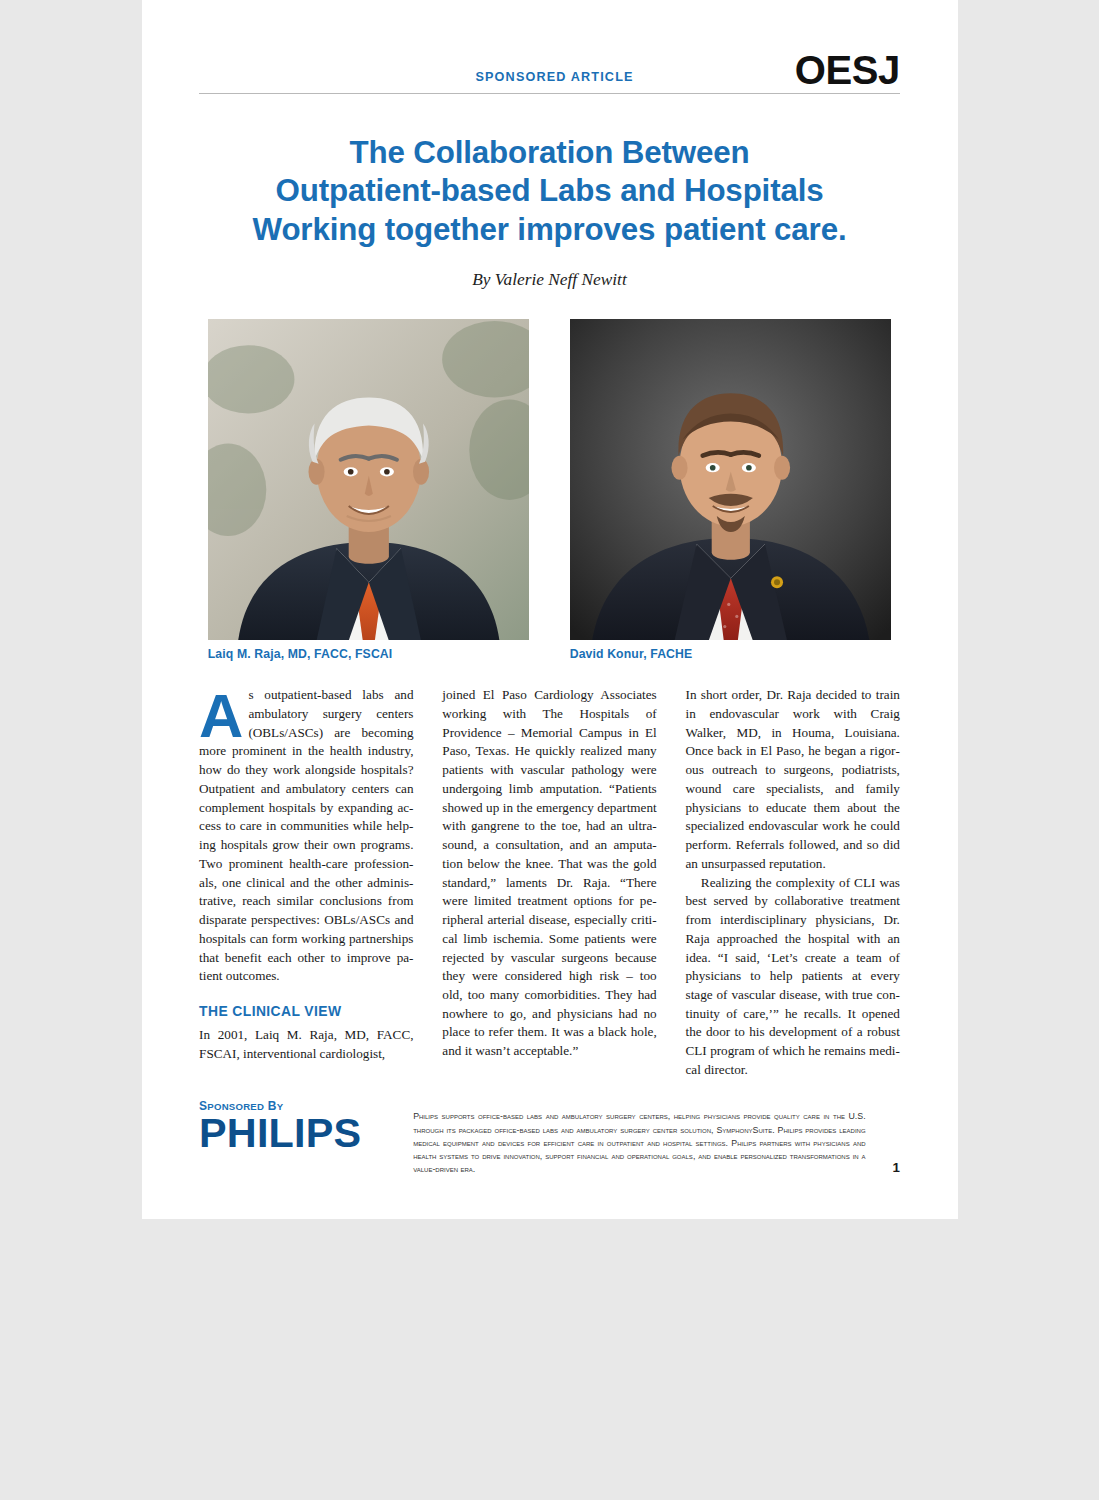Sponsored Article
OESJ
The Collaboration BetweenOutpatient-based Labs and Hospitals Working together improves patient care.
By Valerie Neff Newitt
Laiq M. Raja, MD, FACC, FSCAI
David Konur, FACHE
As outpatient-based labs and ambulatory surgery centers (OBLs/ASCs) are becoming more prominent in the health industry, how do they work alongside hospitals? Outpatient and ambulatory centers can complement hospitals by expanding access to care in communities while helping hospitals grow their own programs. Two prominent health-care professionals, one clinical and the other administrative, reach similar conclusions from disparate perspectives: OBLs/ASCs and hospitals can form working partnerships that benefit each other to improve patient outcomes.
The Clinical View
In 2001, Laiq M. Raja, MD, FACC, FSCAI, interventional cardiologist,
joined El Paso Cardiology Associates working with The Hospitals of Providence – Memorial Campus in El Paso, Texas. He quickly realized many patients with vascular pathology were undergoing limb amputation. “Patients showed up in the emergency department with gangrene to the toe, had an ultrasound, a consultation, and an amputation below the knee. That was the gold standard,” laments Dr. Raja. “There were limited treatment options for peripheral arterial disease, especially critical limb ischemia. Some patients were rejected by vascular surgeons because they were considered high risk – too old, too many comorbidities. They had nowhere to go, and physicians had no place to refer them. It was a black hole, and it wasn’t acceptable.”
In short order, Dr. Raja decided to train in endovascular work with Craig Walker, MD, in Houma, Louisiana. Once back in El Paso, he began a rigorous outreach to surgeons, podiatrists, wound care specialists, and family physicians to educate them about the specialized endovascular work he could perform. Referrals followed, and so did an unsurpassed reputation.
Realizing the complexity of CLI was best served by collaborative treatment from interdisciplinary physicians, Dr. Raja approached the hospital with an idea. “I said, ‘Let’s create a team of physicians to help patients at every stage of vascular disease, with true continuity of care,’” he recalls. It opened the door to his development of a robust CLI program of which he remains medical director.
SPONSORED BY
PHILIPS
Philips supports office-based labs and ambulatory surgery centers, helping physicians provide quality care in the U.S. through its packaged office-based labs and ambulatory surgery center solution, SymphonySuite. Philips provides leading medical equipment and devices for efficient care in outpatient and hospital settings. Philips partners with physicians and health systems to drive innovation, support financial and operational goals, and enable personalized transformations in a value-driven era.
1